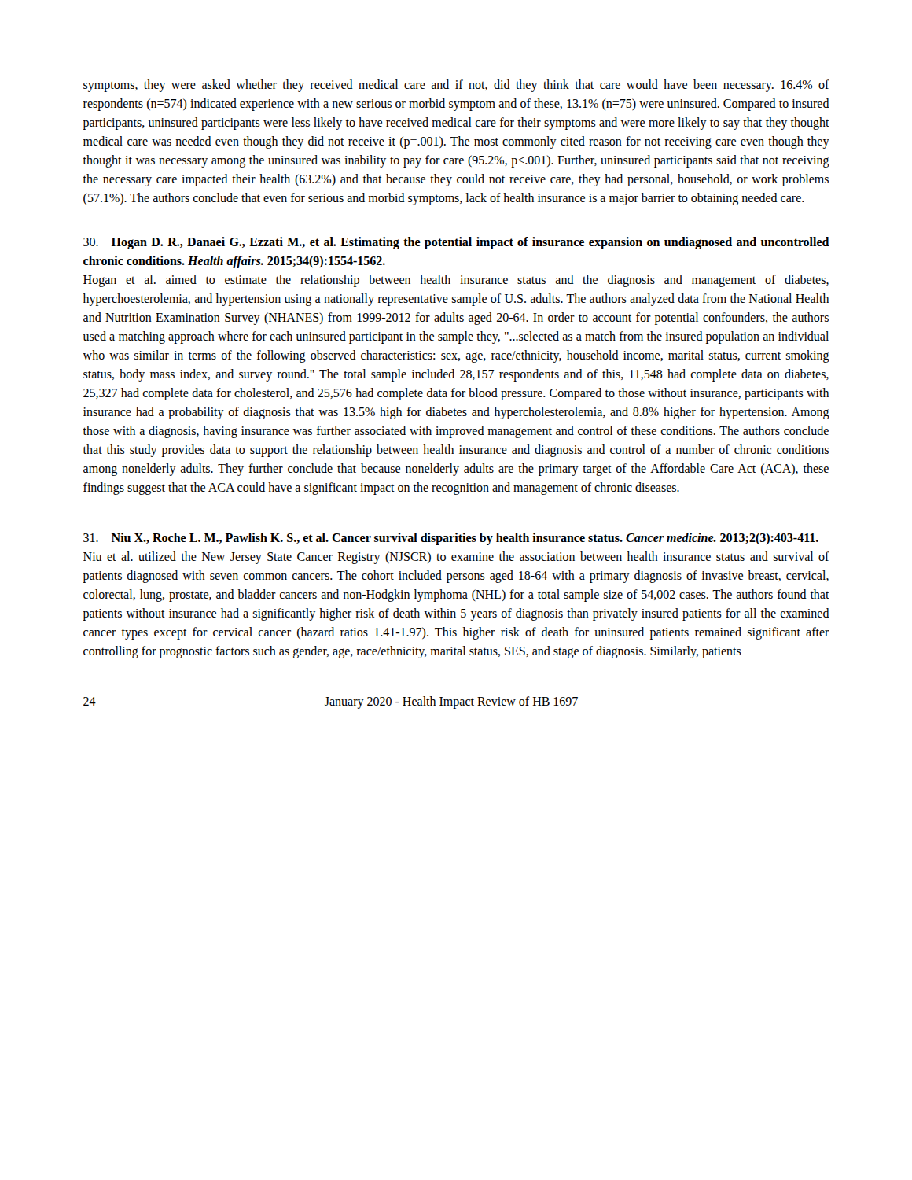symptoms, they were asked whether they received medical care and if not, did they think that care would have been necessary. 16.4% of respondents (n=574) indicated experience with a new serious or morbid symptom and of these, 13.1% (n=75) were uninsured. Compared to insured participants, uninsured participants were less likely to have received medical care for their symptoms and were more likely to say that they thought medical care was needed even though they did not receive it (p=.001). The most commonly cited reason for not receiving care even though they thought it was necessary among the uninsured was inability to pay for care (95.2%, p<.001). Further, uninsured participants said that not receiving the necessary care impacted their health (63.2%) and that because they could not receive care, they had personal, household, or work problems (57.1%). The authors conclude that even for serious and morbid symptoms, lack of health insurance is a major barrier to obtaining needed care.
30. Hogan D. R., Danaei G., Ezzati M., et al. Estimating the potential impact of insurance expansion on undiagnosed and uncontrolled chronic conditions. Health affairs. 2015;34(9):1554-1562.
Hogan et al. aimed to estimate the relationship between health insurance status and the diagnosis and management of diabetes, hyperchoesterolemia, and hypertension using a nationally representative sample of U.S. adults. The authors analyzed data from the National Health and Nutrition Examination Survey (NHANES) from 1999-2012 for adults aged 20-64. In order to account for potential confounders, the authors used a matching approach where for each uninsured participant in the sample they, "...selected as a match from the insured population an individual who was similar in terms of the following observed characteristics: sex, age, race/ethnicity, household income, marital status, current smoking status, body mass index, and survey round." The total sample included 28,157 respondents and of this, 11,548 had complete data on diabetes, 25,327 had complete data for cholesterol, and 25,576 had complete data for blood pressure. Compared to those without insurance, participants with insurance had a probability of diagnosis that was 13.5% high for diabetes and hypercholesterolemia, and 8.8% higher for hypertension. Among those with a diagnosis, having insurance was further associated with improved management and control of these conditions. The authors conclude that this study provides data to support the relationship between health insurance and diagnosis and control of a number of chronic conditions among nonelderly adults. They further conclude that because nonelderly adults are the primary target of the Affordable Care Act (ACA), these findings suggest that the ACA could have a significant impact on the recognition and management of chronic diseases.
31. Niu X., Roche L. M., Pawlish K. S., et al. Cancer survival disparities by health insurance status. Cancer medicine. 2013;2(3):403-411.
Niu et al. utilized the New Jersey State Cancer Registry (NJSCR) to examine the association between health insurance status and survival of patients diagnosed with seven common cancers. The cohort included persons aged 18-64 with a primary diagnosis of invasive breast, cervical, colorectal, lung, prostate, and bladder cancers and non-Hodgkin lymphoma (NHL) for a total sample size of 54,002 cases. The authors found that patients without insurance had a significantly higher risk of death within 5 years of diagnosis than privately insured patients for all the examined cancer types except for cervical cancer (hazard ratios 1.41-1.97). This higher risk of death for uninsured patients remained significant after controlling for prognostic factors such as gender, age, race/ethnicity, marital status, SES, and stage of diagnosis. Similarly, patients
24
January 2020 - Health Impact Review of HB 1697